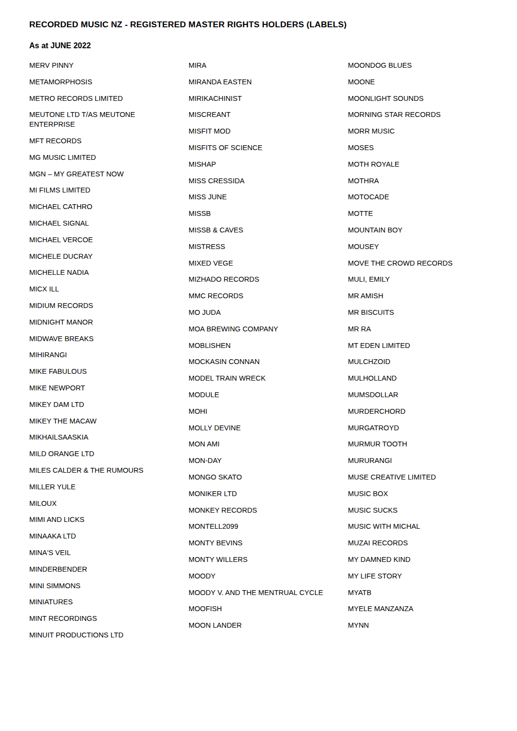RECORDED MUSIC NZ - REGISTERED MASTER RIGHTS HOLDERS (LABELS)
As at JUNE 2022
MERV PINNY
METAMORPHOSIS
METRO RECORDS LIMITED
MEUTONE LTD T/AS MEUTONE ENTERPRISE
MFT RECORDS
MG MUSIC LIMITED
MGN – MY GREATEST NOW
MI FILMS LIMITED
MICHAEL CATHRO
MICHAEL SIGNAL
MICHAEL VERCOE
MICHELE DUCRAY
MICHELLE NADIA
MICX ILL
MIDIUM RECORDS
MIDNIGHT MANOR
MIDWAVE BREAKS
MIHIRANGI
MIKE FABULOUS
MIKE NEWPORT
MIKEY DAM LTD
MIKEY THE MACAW
MIKHAILSAASKIA
MILD ORANGE LTD
MILES CALDER & THE RUMOURS
MILLER YULE
MILOUX
MIMI AND LICKS
MINAAKA LTD
MINA'S VEIL
MINDERBENDER
MINI SIMMONS
MINIATURES
MINT RECORDINGS
MINUIT PRODUCTIONS LTD
MIRA
MIRANDA EASTEN
MIRIKACHINIST
MISCREANT
MISFIT MOD
MISFITS OF SCIENCE
MISHAP
MISS CRESSIDA
MISS JUNE
MISSB
MISSB & CAVES
MISTRESS
MIXED VEGE
MIZHADO RECORDS
MMC RECORDS
MO JUDA
MOA BREWING COMPANY
MOBLISHEN
MOCKASIN CONNAN
MODEL TRAIN WRECK
MODULE
MOHI
MOLLY DEVINE
MON AMI
MON-DAY
MONGO SKATO
MONIKER LTD
MONKEY RECORDS
MONTELL2099
MONTY BEVINS
MONTY WILLERS
MOODY
MOODY V. AND THE MENTRUAL CYCLE
MOOFISH
MOON LANDER
MOONDOG BLUES
MOONE
MOONLIGHT SOUNDS
MORNING STAR RECORDS
MORR MUSIC
MOSES
MOTH ROYALE
MOTHRA
MOTOCADE
MOTTE
MOUNTAIN BOY
MOUSEY
MOVE THE CROWD RECORDS
MULI, EMILY
MR AMISH
MR BISCUITS
MR RA
MT EDEN LIMITED
MULCHZOID
MULHOLLAND
MUMSDOLLAR
MURDERCHORD
MURGATROYD
MURMUR TOOTH
MURURANGI
MUSE CREATIVE LIMITED
MUSIC BOX
MUSIC SUCKS
MUSIC WITH MICHAL
MUZAI RECORDS
MY DAMNED KIND
MY LIFE STORY
MYATB
MYELE MANZANZA
MYNN